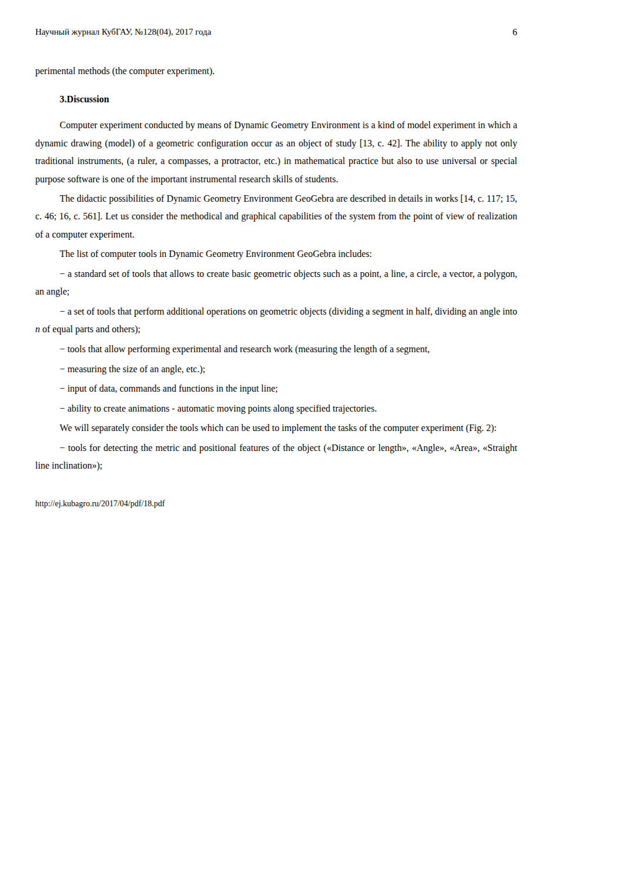Научный журнал КубГАУ, №128(04), 2017 года
6
perimental methods (the computer experiment).
3.Discussion
Computer experiment conducted by means of Dynamic Geometry Environment is a kind of model experiment in which a dynamic drawing (model) of a geometric configuration occur as an object of study [13, c. 42]. The ability to apply not only traditional instruments, (a ruler, a compasses, a protractor, etc.) in mathematical practice but also to use universal or special purpose software is one of the important instrumental research skills of students.
The didactic possibilities of Dynamic Geometry Environment GeoGebra are described in details in works [14, c. 117; 15, c. 46; 16, c. 561]. Let us consider the methodical and graphical capabilities of the system from the point of view of realization of a computer experiment.
The list of computer tools in Dynamic Geometry Environment GeoGebra includes:
a standard set of tools that allows to create basic geometric objects such as a point, a line, a circle, a vector, a polygon, an angle;
a set of tools that perform additional operations on geometric objects (dividing a segment in half, dividing an angle into n of equal parts and others);
tools that allow performing experimental and research work (measuring the length of a segment,
measuring the size of an angle, etc.);
input of data, commands and functions in the input line;
ability to create animations - automatic moving points along specified trajectories.
We will separately consider the tools which can be used to implement the tasks of the computer experiment (Fig. 2):
tools for detecting the metric and positional features of the object («Distance or length», «Angle», «Area», «Straight line inclination»);
http://ej.kubagro.ru/2017/04/pdf/18.pdf